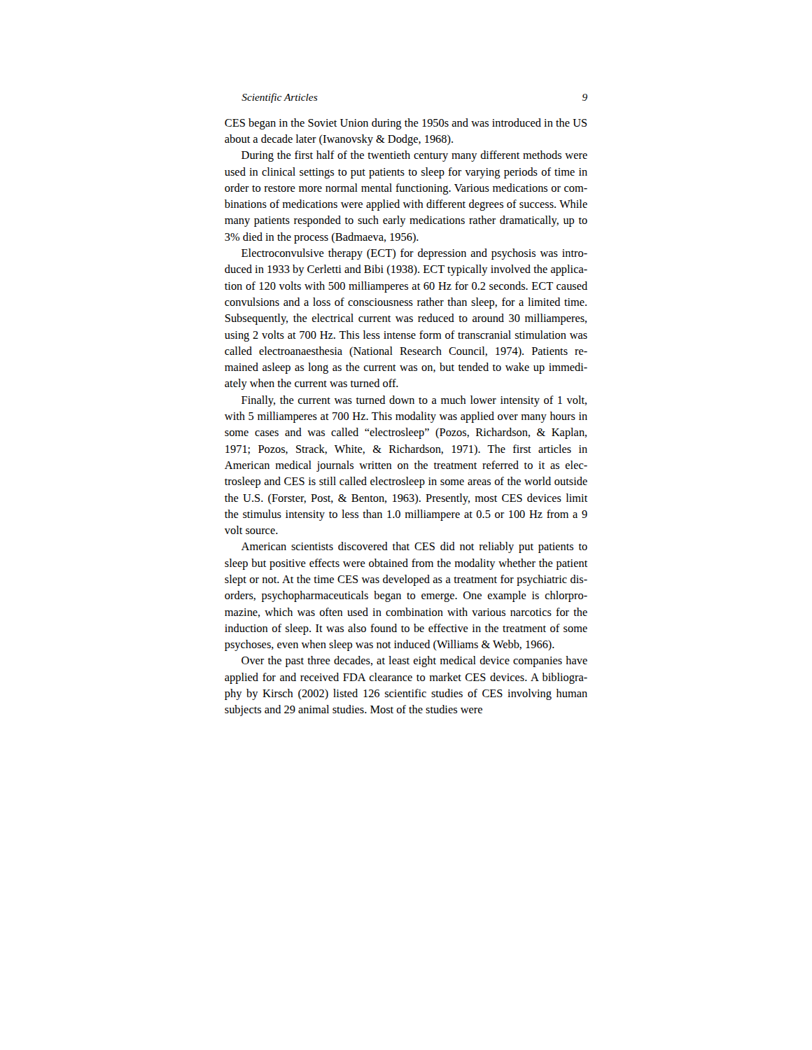Scientific Articles 9
CES began in the Soviet Union during the 1950s and was introduced in the US about a decade later (Iwanovsky & Dodge, 1968).
During the first half of the twentieth century many different methods were used in clinical settings to put patients to sleep for varying periods of time in order to restore more normal mental functioning. Various medications or combinations of medications were applied with different degrees of success. While many patients responded to such early medications rather dramatically, up to 3% died in the process (Badmaeva, 1956).
Electroconvulsive therapy (ECT) for depression and psychosis was introduced in 1933 by Cerletti and Bibi (1938). ECT typically involved the application of 120 volts with 500 milliamperes at 60 Hz for 0.2 seconds. ECT caused convulsions and a loss of consciousness rather than sleep, for a limited time. Subsequently, the electrical current was reduced to around 30 milliamperes, using 2 volts at 700 Hz. This less intense form of transcranial stimulation was called electroanaesthesia (National Research Council, 1974). Patients remained asleep as long as the current was on, but tended to wake up immediately when the current was turned off.
Finally, the current was turned down to a much lower intensity of 1 volt, with 5 milliamperes at 700 Hz. This modality was applied over many hours in some cases and was called “electrosleep” (Pozos, Richardson, & Kaplan, 1971; Pozos, Strack, White, & Richardson, 1971). The first articles in American medical journals written on the treatment referred to it as electrosleep and CES is still called electrosleep in some areas of the world outside the U.S. (Forster, Post, & Benton, 1963). Presently, most CES devices limit the stimulus intensity to less than 1.0 milliampere at 0.5 or 100 Hz from a 9 volt source.
American scientists discovered that CES did not reliably put patients to sleep but positive effects were obtained from the modality whether the patient slept or not. At the time CES was developed as a treatment for psychiatric disorders, psychopharmaceuticals began to emerge. One example is chlorpromazine, which was often used in combination with various narcotics for the induction of sleep. It was also found to be effective in the treatment of some psychoses, even when sleep was not induced (Williams & Webb, 1966).
Over the past three decades, at least eight medical device companies have applied for and received FDA clearance to market CES devices. A bibliography by Kirsch (2002) listed 126 scientific studies of CES involving human subjects and 29 animal studies. Most of the studies were